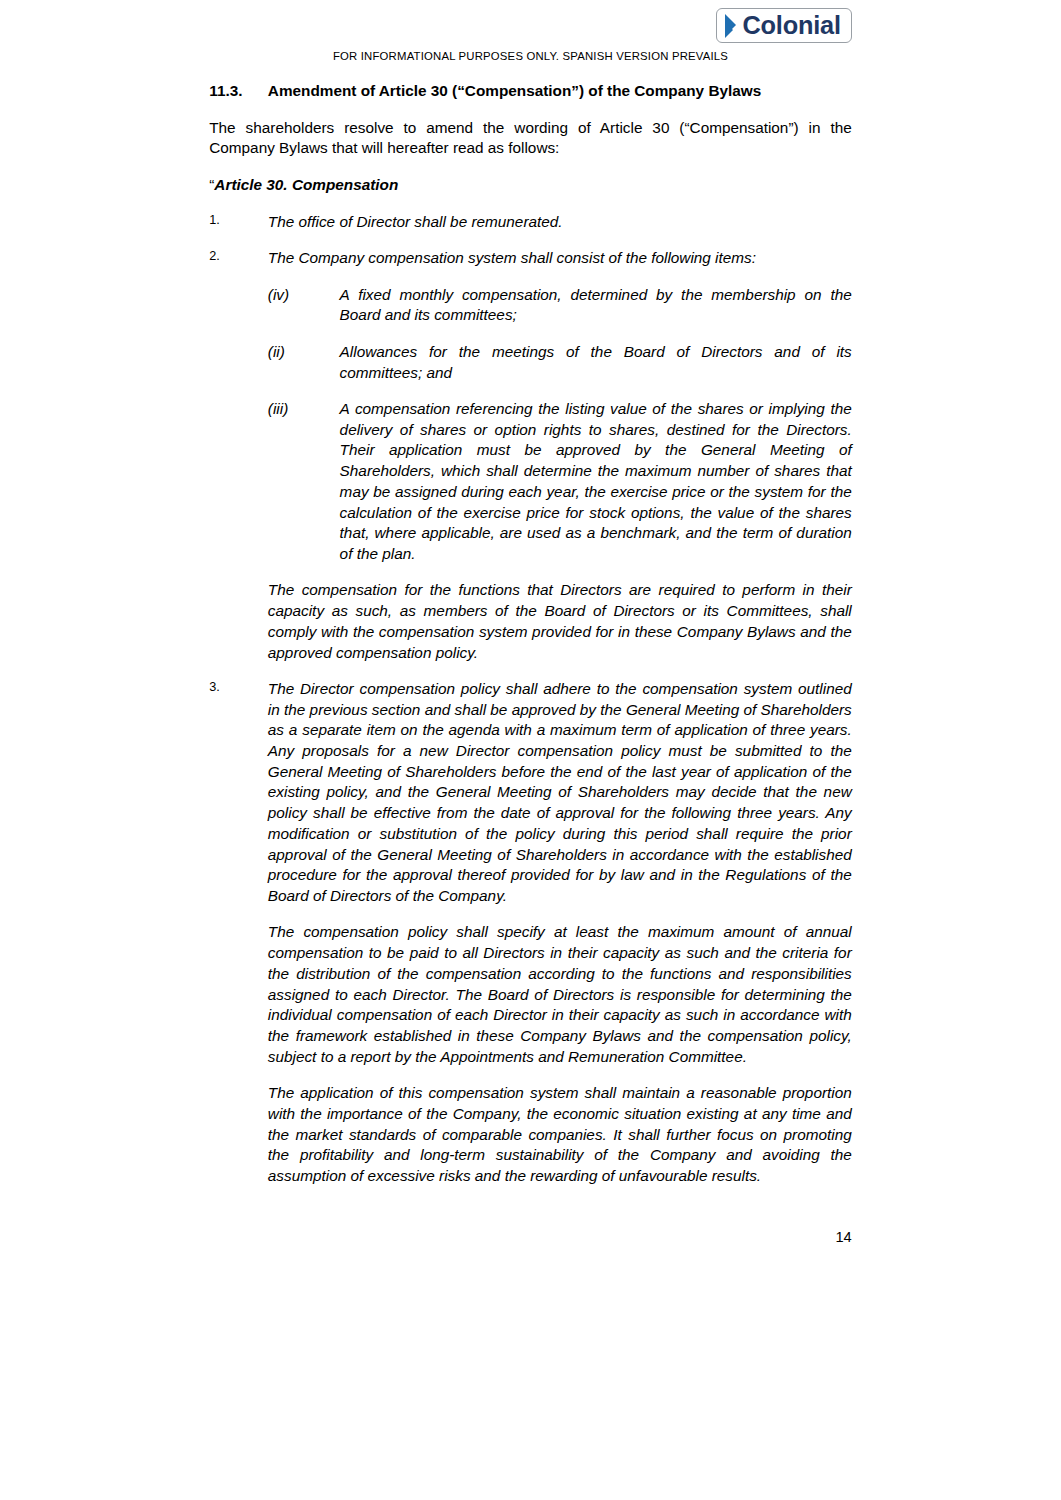Colonial
FOR INFORMATIONAL PURPOSES ONLY. SPANISH VERSION PREVAILS
11.3. Amendment of Article 30 (“Compensation”) of the Company Bylaws
The shareholders resolve to amend the wording of Article 30 (“Compensation”) in the Company Bylaws that will hereafter read as follows:
“Article 30. Compensation
The office of Director shall be remunerated.
The Company compensation system shall consist of the following items:
(iv) A fixed monthly compensation, determined by the membership on the Board and its committees;
(ii) Allowances for the meetings of the Board of Directors and of its committees; and
(iii) A compensation referencing the listing value of the shares or implying the delivery of shares or option rights to shares, destined for the Directors. Their application must be approved by the General Meeting of Shareholders, which shall determine the maximum number of shares that may be assigned during each year, the exercise price or the system for the calculation of the exercise price for stock options, the value of the shares that, where applicable, are used as a benchmark, and the term of duration of the plan.
The compensation for the functions that Directors are required to perform in their capacity as such, as members of the Board of Directors or its Committees, shall comply with the compensation system provided for in these Company Bylaws and the approved compensation policy.
The Director compensation policy shall adhere to the compensation system outlined in the previous section and shall be approved by the General Meeting of Shareholders as a separate item on the agenda with a maximum term of application of three years. Any proposals for a new Director compensation policy must be submitted to the General Meeting of Shareholders before the end of the last year of application of the existing policy, and the General Meeting of Shareholders may decide that the new policy shall be effective from the date of approval for the following three years. Any modification or substitution of the policy during this period shall require the prior approval of the General Meeting of Shareholders in accordance with the established procedure for the approval thereof provided for by law and in the Regulations of the Board of Directors of the Company.
The compensation policy shall specify at least the maximum amount of annual compensation to be paid to all Directors in their capacity as such and the criteria for the distribution of the compensation according to the functions and responsibilities assigned to each Director. The Board of Directors is responsible for determining the individual compensation of each Director in their capacity as such in accordance with the framework established in these Company Bylaws and the compensation policy, subject to a report by the Appointments and Remuneration Committee.
The application of this compensation system shall maintain a reasonable proportion with the importance of the Company, the economic situation existing at any time and the market standards of comparable companies. It shall further focus on promoting the profitability and long-term sustainability of the Company and avoiding the assumption of excessive risks and the rewarding of unfavourable results.
14